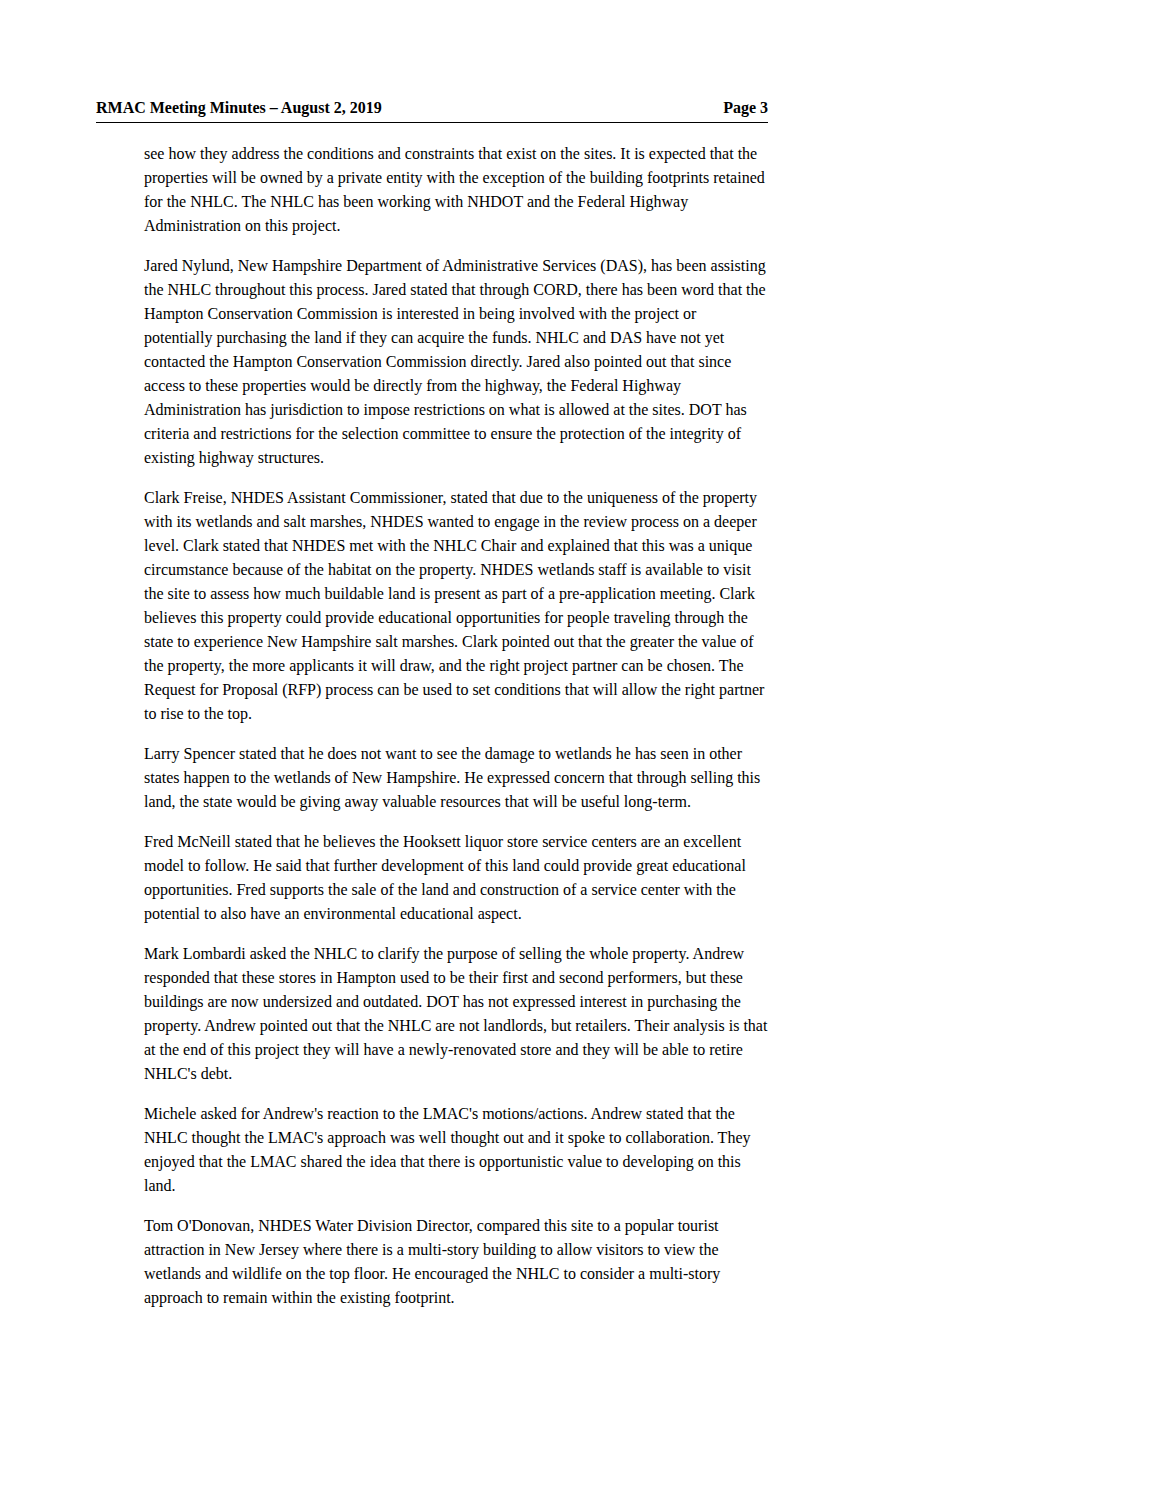RMAC Meeting Minutes – August 2, 2019 Page 3
see how they address the conditions and constraints that exist on the sites. It is expected that the properties will be owned by a private entity with the exception of the building footprints retained for the NHLC. The NHLC has been working with NHDOT and the Federal Highway Administration on this project.
Jared Nylund, New Hampshire Department of Administrative Services (DAS), has been assisting the NHLC throughout this process. Jared stated that through CORD, there has been word that the Hampton Conservation Commission is interested in being involved with the project or potentially purchasing the land if they can acquire the funds. NHLC and DAS have not yet contacted the Hampton Conservation Commission directly. Jared also pointed out that since access to these properties would be directly from the highway, the Federal Highway Administration has jurisdiction to impose restrictions on what is allowed at the sites. DOT has criteria and restrictions for the selection committee to ensure the protection of the integrity of existing highway structures.
Clark Freise, NHDES Assistant Commissioner, stated that due to the uniqueness of the property with its wetlands and salt marshes, NHDES wanted to engage in the review process on a deeper level. Clark stated that NHDES met with the NHLC Chair and explained that this was a unique circumstance because of the habitat on the property. NHDES wetlands staff is available to visit the site to assess how much buildable land is present as part of a pre-application meeting. Clark believes this property could provide educational opportunities for people traveling through the state to experience New Hampshire salt marshes. Clark pointed out that the greater the value of the property, the more applicants it will draw, and the right project partner can be chosen. The Request for Proposal (RFP) process can be used to set conditions that will allow the right partner to rise to the top.
Larry Spencer stated that he does not want to see the damage to wetlands he has seen in other states happen to the wetlands of New Hampshire. He expressed concern that through selling this land, the state would be giving away valuable resources that will be useful long-term.
Fred McNeill stated that he believes the Hooksett liquor store service centers are an excellent model to follow. He said that further development of this land could provide great educational opportunities. Fred supports the sale of the land and construction of a service center with the potential to also have an environmental educational aspect.
Mark Lombardi asked the NHLC to clarify the purpose of selling the whole property. Andrew responded that these stores in Hampton used to be their first and second performers, but these buildings are now undersized and outdated. DOT has not expressed interest in purchasing the property. Andrew pointed out that the NHLC are not landlords, but retailers. Their analysis is that at the end of this project they will have a newly-renovated store and they will be able to retire NHLC's debt.
Michele asked for Andrew's reaction to the LMAC's motions/actions. Andrew stated that the NHLC thought the LMAC's approach was well thought out and it spoke to collaboration. They enjoyed that the LMAC shared the idea that there is opportunistic value to developing on this land.
Tom O'Donovan, NHDES Water Division Director, compared this site to a popular tourist attraction in New Jersey where there is a multi-story building to allow visitors to view the wetlands and wildlife on the top floor. He encouraged the NHLC to consider a multi-story approach to remain within the existing footprint.